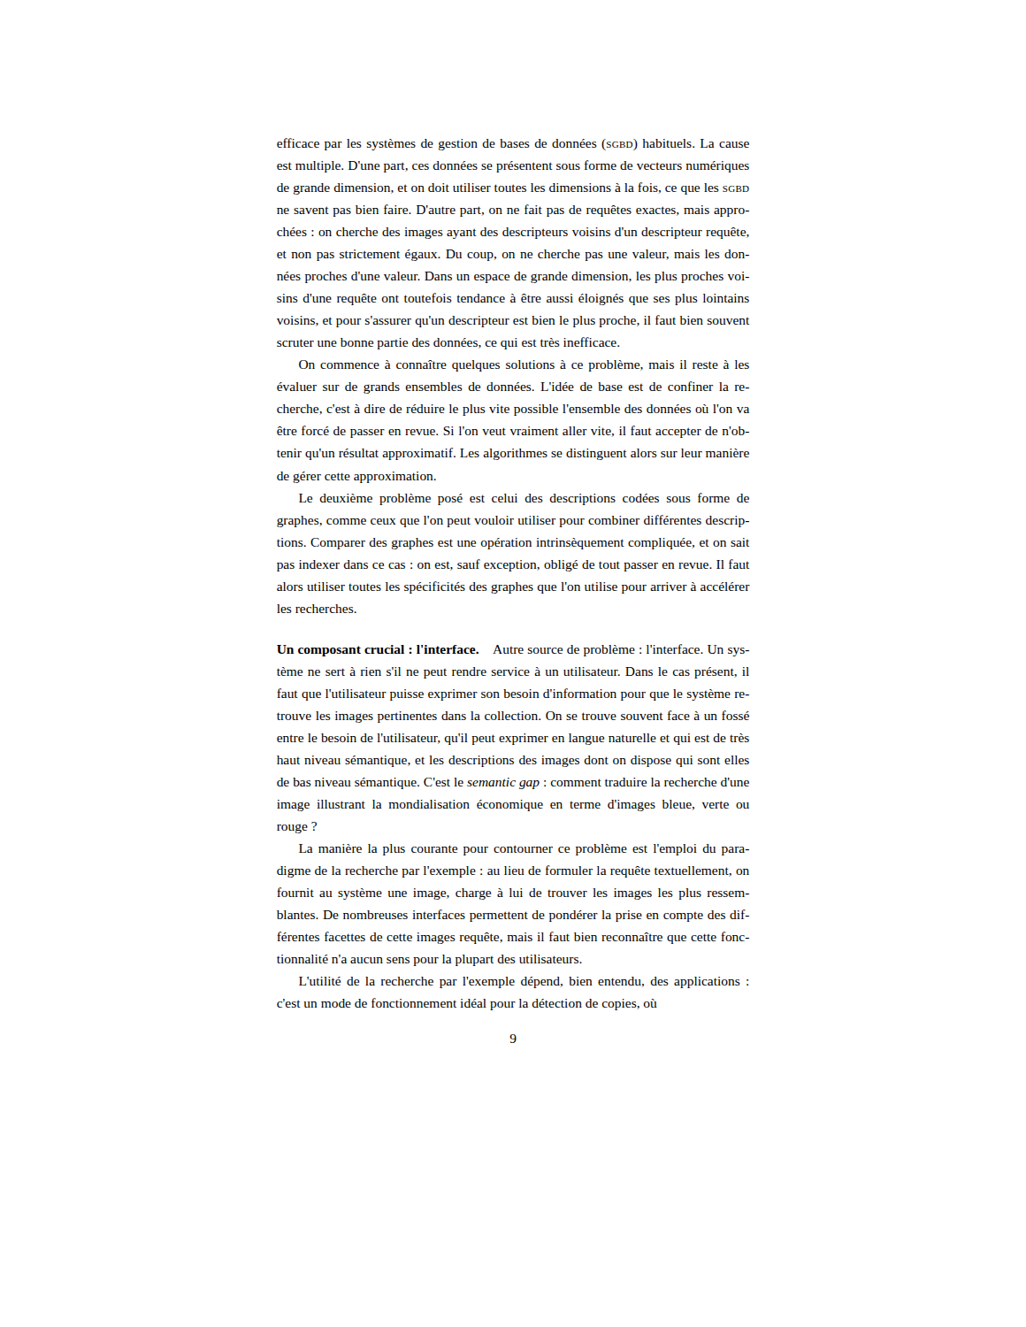efficace par les systèmes de gestion de bases de données (sgbd) habituels. La cause est multiple. D'une part, ces données se présentent sous forme de vecteurs numériques de grande dimension, et on doit utiliser toutes les dimensions à la fois, ce que les sgbd ne savent pas bien faire. D'autre part, on ne fait pas de requêtes exactes, mais approchées : on cherche des images ayant des descripteurs voisins d'un descripteur requête, et non pas strictement égaux. Du coup, on ne cherche pas une valeur, mais les données proches d'une valeur. Dans un espace de grande dimension, les plus proches voisins d'une requête ont toutefois tendance à être aussi éloignés que ses plus lointains voisins, et pour s'assurer qu'un descripteur est bien le plus proche, il faut bien souvent scruter une bonne partie des données, ce qui est très inefficace.
On commence à connaître quelques solutions à ce problème, mais il reste à les évaluer sur de grands ensembles de données. L'idée de base est de confiner la recherche, c'est à dire de réduire le plus vite possible l'ensemble des données où l'on va être forcé de passer en revue. Si l'on veut vraiment aller vite, il faut accepter de n'obtenir qu'un résultat approximatif. Les algorithmes se distinguent alors sur leur manière de gérer cette approximation.
Le deuxième problème posé est celui des descriptions codées sous forme de graphes, comme ceux que l'on peut vouloir utiliser pour combiner différentes descriptions. Comparer des graphes est une opération intrinsèquement compliquée, et on sait pas indexer dans ce cas : on est, sauf exception, obligé de tout passer en revue. Il faut alors utiliser toutes les spécificités des graphes que l'on utilise pour arriver à accélérer les recherches.
Un composant crucial : l'interface. Autre source de problème : l'interface. Un système ne sert à rien s'il ne peut rendre service à un utilisateur. Dans le cas présent, il faut que l'utilisateur puisse exprimer son besoin d'information pour que le système retrouve les images pertinentes dans la collection. On se trouve souvent face à un fossé entre le besoin de l'utilisateur, qu'il peut exprimer en langue naturelle et qui est de très haut niveau sémantique, et les descriptions des images dont on dispose qui sont elles de bas niveau sémantique. C'est le semantic gap : comment traduire la recherche d'une image illustrant la mondialisation économique en terme d'images bleue, verte ou rouge ?
La manière la plus courante pour contourner ce problème est l'emploi du paradigme de la recherche par l'exemple : au lieu de formuler la requête textuellement, on fournit au système une image, charge à lui de trouver les images les plus ressemblantes. De nombreuses interfaces permettent de pondérer la prise en compte des différentes facettes de cette images requête, mais il faut bien reconnaître que cette fonctionnalité n'a aucun sens pour la plupart des utilisateurs.
L'utilité de la recherche par l'exemple dépend, bien entendu, des applications : c'est un mode de fonctionnement idéal pour la détection de copies, où
9